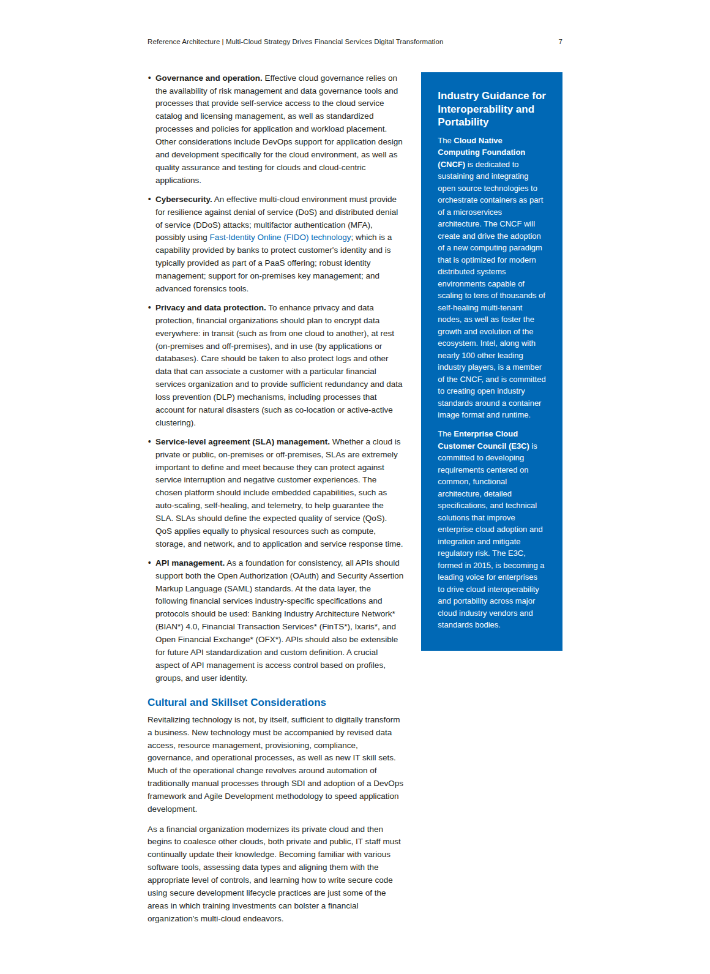Reference Architecture | Multi-Cloud Strategy Drives Financial Services Digital Transformation
7
Governance and operation. Effective cloud governance relies on the availability of risk management and data governance tools and processes that provide self-service access to the cloud service catalog and licensing management, as well as standardized processes and policies for application and workload placement. Other considerations include DevOps support for application design and development specifically for the cloud environment, as well as quality assurance and testing for clouds and cloud-centric applications.
Cybersecurity. An effective multi-cloud environment must provide for resilience against denial of service (DoS) and distributed denial of service (DDoS) attacks; multifactor authentication (MFA), possibly using Fast-Identity Online (FIDO) technology; which is a capability provided by banks to protect customer's identity and is typically provided as part of a PaaS offering; robust identity management; support for on-premises key management; and advanced forensics tools.
Privacy and data protection. To enhance privacy and data protection, financial organizations should plan to encrypt data everywhere: in transit (such as from one cloud to another), at rest (on-premises and off-premises), and in use (by applications or databases). Care should be taken to also protect logs and other data that can associate a customer with a particular financial services organization and to provide sufficient redundancy and data loss prevention (DLP) mechanisms, including processes that account for natural disasters (such as co-location or active-active clustering).
Service-level agreement (SLA) management. Whether a cloud is private or public, on-premises or off-premises, SLAs are extremely important to define and meet because they can protect against service interruption and negative customer experiences. The chosen platform should include embedded capabilities, such as auto-scaling, self-healing, and telemetry, to help guarantee the SLA. SLAs should define the expected quality of service (QoS). QoS applies equally to physical resources such as compute, storage, and network, and to application and service response time.
API management. As a foundation for consistency, all APIs should support both the Open Authorization (OAuth) and Security Assertion Markup Language (SAML) standards. At the data layer, the following financial services industry-specific specifications and protocols should be used: Banking Industry Architecture Network* (BIAN*) 4.0, Financial Transaction Services* (FinTS*), Ixaris*, and Open Financial Exchange* (OFX*). APIs should also be extensible for future API standardization and custom definition. A crucial aspect of API management is access control based on profiles, groups, and user identity.
Cultural and Skillset Considerations
Revitalizing technology is not, by itself, sufficient to digitally transform a business. New technology must be accompanied by revised data access, resource management, provisioning, compliance, governance, and operational processes, as well as new IT skill sets. Much of the operational change revolves around automation of traditionally manual processes through SDI and adoption of a DevOps framework and Agile Development methodology to speed application development.
As a financial organization modernizes its private cloud and then begins to coalesce other clouds, both private and public, IT staff must continually update their knowledge. Becoming familiar with various software tools, assessing data types and aligning them with the appropriate level of controls, and learning how to write secure code using secure development lifecycle practices are just some of the areas in which training investments can bolster a financial organization's multi-cloud endeavors.
Industry Guidance for Interoperability and Portability
The Cloud Native Computing Foundation (CNCF) is dedicated to sustaining and integrating open source technologies to orchestrate containers as part of a microservices architecture. The CNCF will create and drive the adoption of a new computing paradigm that is optimized for modern distributed systems environments capable of scaling to tens of thousands of self-healing multi-tenant nodes, as well as foster the growth and evolution of the ecosystem. Intel, along with nearly 100 other leading industry players, is a member of the CNCF, and is committed to creating open industry standards around a container image format and runtime.
The Enterprise Cloud Customer Council (E3C) is committed to developing requirements centered on common, functional architecture, detailed specifications, and technical solutions that improve enterprise cloud adoption and integration and mitigate regulatory risk. The E3C, formed in 2015, is becoming a leading voice for enterprises to drive cloud interoperability and portability across major cloud industry vendors and standards bodies.